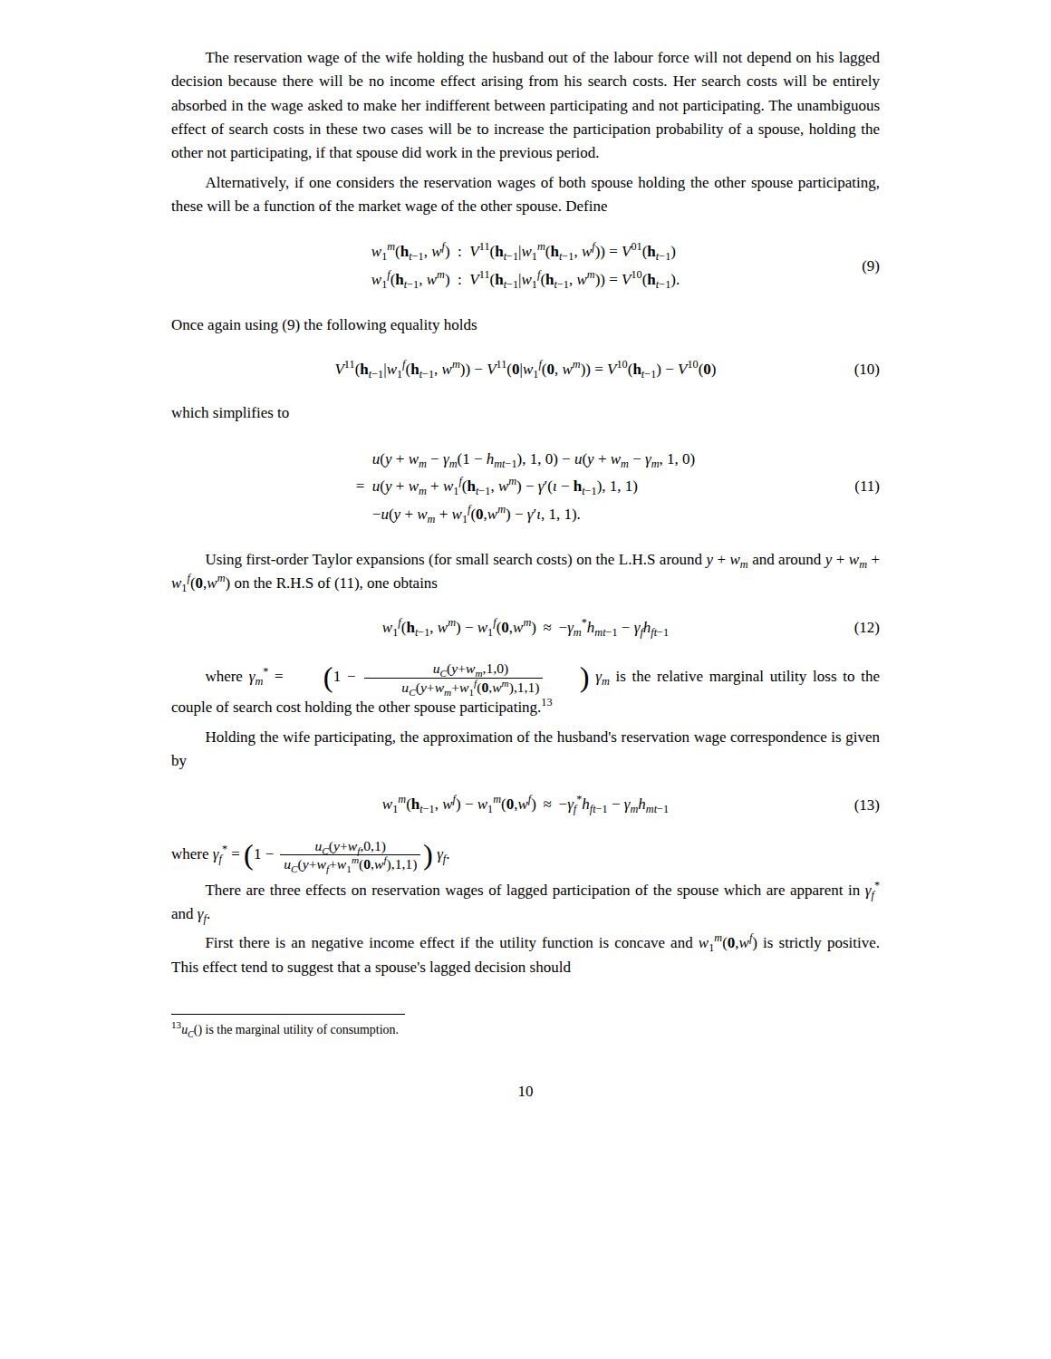The reservation wage of the wife holding the husband out of the labour force will not depend on his lagged decision because there will be no income effect arising from his search costs. Her search costs will be entirely absorbed in the wage asked to make her indifferent between participating and not participating. The unambiguous effect of search costs in these two cases will be to increase the participation probability of a spouse, holding the other not participating, if that spouse did work in the previous period.
Alternatively, if one considers the reservation wages of both spouse holding the other spouse participating, these will be a function of the market wage of the other spouse. Define
w1m(ht−1, wf) : V11(ht−1|w1m(ht−1, wf)) = V01(ht−1)
w1f(ht−1, wm) : V11(ht−1|w1f(ht−1, wm)) = V10(ht−1).
(9)
Once again using (9) the following equality holds
V11(ht−1|w1f(ht−1, wm)) − V11(0|w1f(0, wm)) = V10(ht−1) − V10(0)
(10)
which simplifies to
u(y + wm − γm(1 − hmt−1), 1, 0) − u(y + wm − γm, 1, 0)
= u(y + wm + w1f(ht−1, wm) − γ′(ι − ht−1), 1, 1)
−u(y + wm + w1f(0,wm) − γ′ι, 1, 1).
(11)
Using first-order Taylor expansions (for small search costs) on the L.H.S around y + wm and around y + wm + w1f(0,wm) on the R.H.S of (11), one obtains
w1f(ht−1, wm) − w1f(0,wm) ≈ −γm*hmt−1 − γf hft−1
(12)
where γm* = (1 − uC(y+wm,1,0) uC(y+wm+w1f(0,wm),1,1)) γm is the relative marginal utility loss to the couple of search cost holding the other spouse participating.13
Holding the wife participating, the approximation of the husband's reservation wage correspondence is given by
w1m(ht−1, wf) − w1m(0,wf) ≈ −γf*hft−1 − γm hmt−1
(13)
where γf* = (1 − uC(y+wf,0,1) uC(y+wf+w1m(0,wf),1,1)) γf.
There are three effects on reservation wages of lagged participation of the spouse which are apparent in γf* and γf.
First there is an negative income effect if the utility function is concave and w1m(0,wf) is strictly positive. This effect tend to suggest that a spouse's lagged decision should
13uC() is the marginal utility of consumption.
10